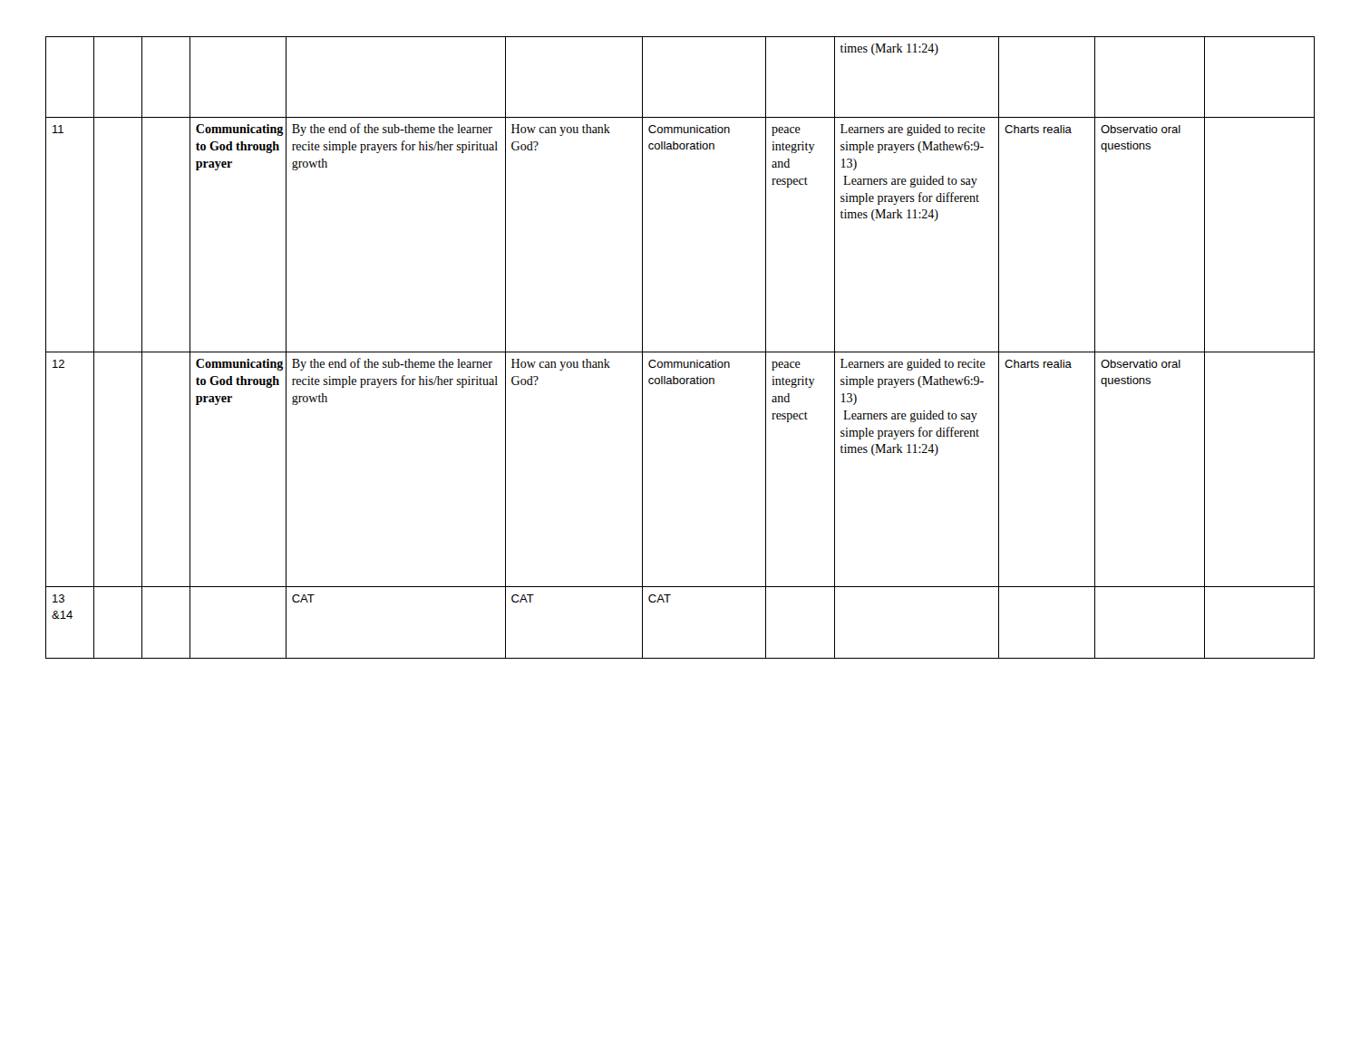| | | | | | | | | times (Mark 11:24) | | | |
| 11 | | | Communicating to God through prayer | By the end of the sub-theme the learner recite simple prayers for his/her spiritual growth | How can you thank God? | Communication collaboration | peace integrity and respect | Learners are guided to recite simple prayers (Mathew6:9-13) Learners are guided to say simple prayers for different times (Mark 11:24) | Charts realia | Observatio oral questions | |
| 12 | | | Communicating to God through prayer | By the end of the sub-theme the learner recite simple prayers for his/her spiritual growth | How can you thank God? | Communication collaboration | peace integrity and respect | Learners are guided to recite simple prayers (Mathew6:9-13) Learners are guided to say simple prayers for different times (Mark 11:24) | Charts realia | Observatio oral questions | |
| 13 &14 | | | | CAT | CAT | CAT | | | | | |